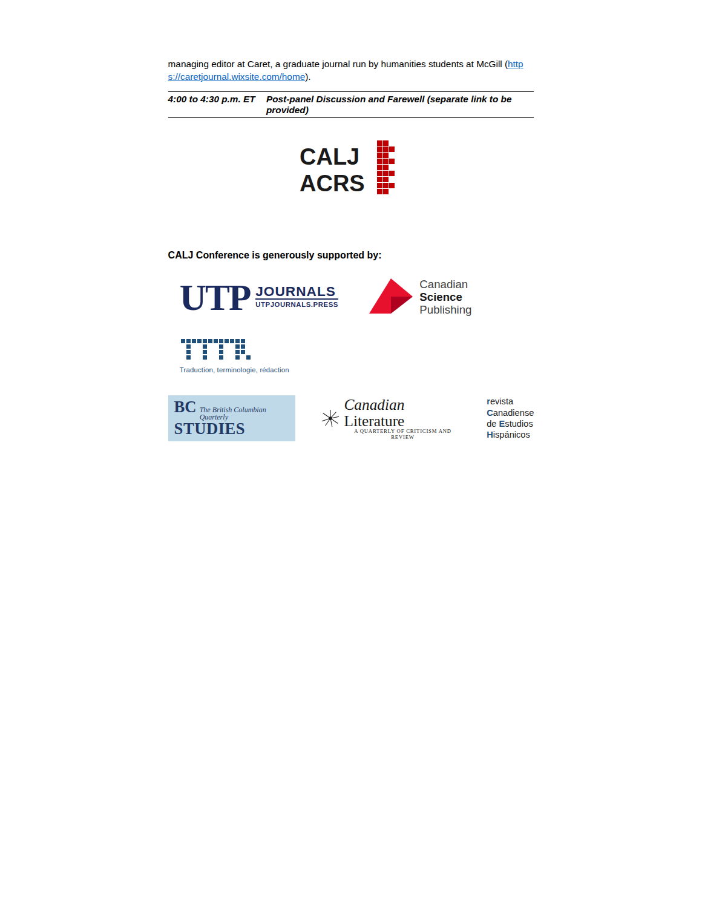managing editor at Caret, a graduate journal run by humanities students at McGill (https://caretjournal.wixsite.com/home).
4:00 to 4:30 p.m. ET Post-panel Discussion and Farewell (separate link to be provided)
CALJ ACRS
CALJ Conference is generously supported by:
UTP JOURNALS
UTPJOURNALS.PRESS
Canadian
Science
Publishing
Traduction, terminologie, rédaction
BC The British Columbian Quarterly
STUDIES
Canadian Literature
A QUARTERLY OF CRITICISM AND REVIEW
revista
Canadiense
de Estudios
Hispánicos